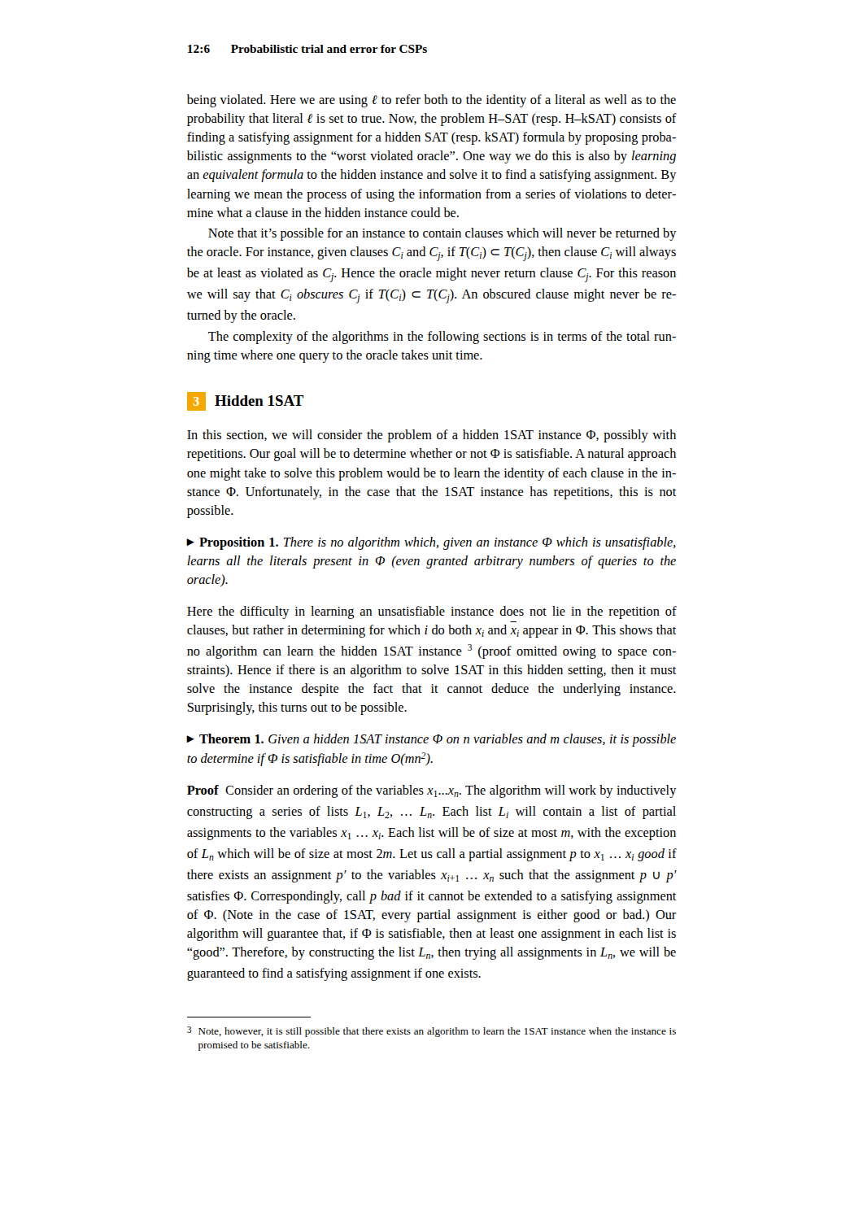12:6 Probabilistic trial and error for CSPs
being violated. Here we are using ℓ to refer both to the identity of a literal as well as to the probability that literal ℓ is set to true. Now, the problem H–SAT (resp. H–kSAT) consists of finding a satisfying assignment for a hidden SAT (resp. kSAT) formula by proposing probabilistic assignments to the “worst violated oracle”. One way we do this is also by learning an equivalent formula to the hidden instance and solve it to find a satisfying assignment. By learning we mean the process of using the information from a series of violations to determine what a clause in the hidden instance could be.
Note that it’s possible for an instance to contain clauses which will never be returned by the oracle. For instance, given clauses Ci and Cj, if T(Ci) ⊂ T(Cj), then clause Ci will always be at least as violated as Cj. Hence the oracle might never return clause Cj. For this reason we will say that Ci obscures Cj if T(Ci) ⊂ T(Cj). An obscured clause might never be returned by the oracle.
The complexity of the algorithms in the following sections is in terms of the total running time where one query to the oracle takes unit time.
3 Hidden 1SAT
In this section, we will consider the problem of a hidden 1SAT instance Φ, possibly with repetitions. Our goal will be to determine whether or not Φ is satisfiable. A natural approach one might take to solve this problem would be to learn the identity of each clause in the instance Φ. Unfortunately, in the case that the 1SAT instance has repetitions, this is not possible.
▸Proposition 1. There is no algorithm which, given an instance Φ which is unsatisfiable, learns all the literals present in Φ (even granted arbitrary numbers of queries to the oracle).
Here the difficulty in learning an unsatisfiable instance does not lie in the repetition of clauses, but rather in determining for which i do both xi and xi appear in Φ. This shows that no algorithm can learn the hidden 1SAT instance 3 (proof omitted owing to space constraints). Hence if there is an algorithm to solve 1SAT in this hidden setting, then it must solve the instance despite the fact that it cannot deduce the underlying instance. Surprisingly, this turns out to be possible.
▸Theorem 1. Given a hidden 1SAT instance Φ on n variables and m clauses, it is possible to determine if Φ is satisfiable in time O(mn 2).
Proof Consider an ordering of the variables x 1...xn. The algorithm will work by inductively constructing a series of lists L 1, L 2, … Ln. Each list Li will contain a list of partial assignments to the variables x 1 … xi. Each list will be of size at most m, with the exception of Ln which will be of size at most 2m. Let us call a partial assignment p to x 1 … xi good if there exists an assignment p′ to the variables xi+1 … xn such that the assignment p ∪ p′ satisfies Φ. Correspondingly, call p bad if it cannot be extended to a satisfying assignment of Φ. (Note in the case of 1SAT, every partial assignment is either good or bad.) Our algorithm will guarantee that, if Φ is satisfiable, then at least one assignment in each list is “good”. Therefore, by constructing the list Ln, then trying all assignments in Ln, we will be guaranteed to find a satisfying assignment if one exists.
3 Note, however, it is still possible that there exists an algorithm to learn the 1SAT instance when the instance is promised to be satisfiable.